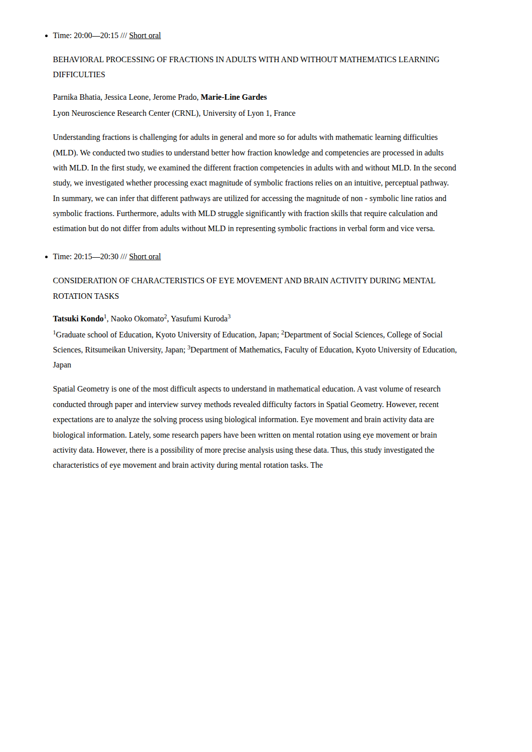Time: 20:00―20:15 /// Short oral
Behavioral processing of fractions in adults with and without mathematics learning difficulties
Parnika Bhatia, Jessica Leone, Jerome Prado, Marie-Line Gardes
Lyon Neuroscience Research Center (CRNL), University of Lyon 1, France
Understanding fractions is challenging for adults in general and more so for adults with mathematic learning difficulties (MLD). We conducted two studies to understand better how fraction knowledge and competencies are processed in adults with MLD. In the first study, we examined the different fraction competencies in adults with and without MLD. In the second study, we investigated whether processing exact magnitude of symbolic fractions relies on an intuitive, perceptual pathway. In summary, we can infer that different pathways are utilized for accessing the magnitude of non - symbolic line ratios and symbolic fractions. Furthermore, adults with MLD struggle significantly with fraction skills that require calculation and estimation but do not differ from adults without MLD in representing symbolic fractions in verbal form and vice versa.
Time: 20:15―20:30 /// Short oral
Consideration of characteristics of eye movement and brain activity during mental rotation tasks
Tatsuki Kondo1, Naoko Okomato2, Yasufumi Kuroda3
1Graduate school of Education, Kyoto University of Education, Japan; 2Department of Social Sciences, College of Social Sciences, Ritsumeikan University, Japan; 3Department of Mathematics, Faculty of Education, Kyoto University of Education, Japan
Spatial Geometry is one of the most difficult aspects to understand in mathematical education. A vast volume of research conducted through paper and interview survey methods revealed difficulty factors in Spatial Geometry. However, recent expectations are to analyze the solving process using biological information. Eye movement and brain activity data are biological information. Lately, some research papers have been written on mental rotation using eye movement or brain activity data. However, there is a possibility of more precise analysis using these data. Thus, this study investigated the characteristics of eye movement and brain activity during mental rotation tasks. The